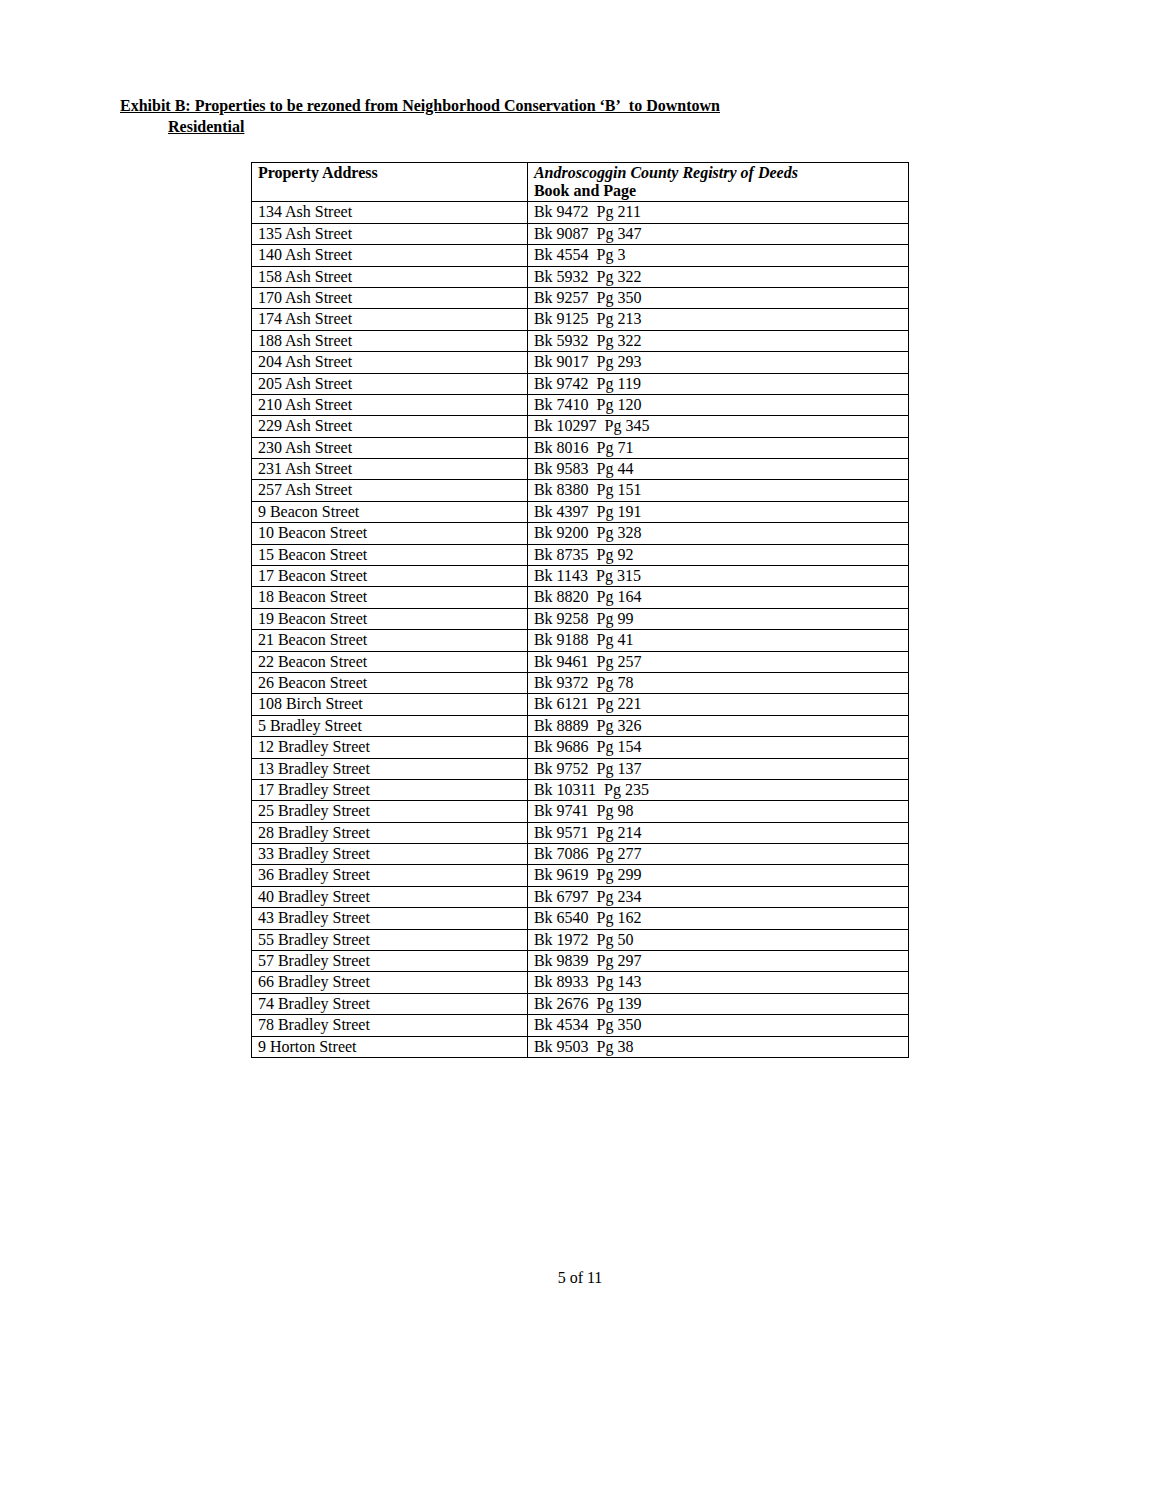Exhibit B: Properties to be rezoned from Neighborhood Conservation ‘B’ to Downtown Residential
| Property Address | Androscoggin County Registry of Deeds Book and Page |
| --- | --- |
| 134 Ash Street | Bk 9472 Pg 211 |
| 135 Ash Street | Bk 9087 Pg 347 |
| 140 Ash Street | Bk 4554 Pg 3 |
| 158 Ash Street | Bk 5932 Pg 322 |
| 170 Ash Street | Bk 9257 Pg 350 |
| 174 Ash Street | Bk 9125 Pg 213 |
| 188 Ash Street | Bk 5932 Pg 322 |
| 204 Ash Street | Bk 9017 Pg 293 |
| 205 Ash Street | Bk 9742 Pg 119 |
| 210 Ash Street | Bk 7410 Pg 120 |
| 229 Ash Street | Bk 10297 Pg 345 |
| 230 Ash Street | Bk 8016 Pg 71 |
| 231 Ash Street | Bk 9583 Pg 44 |
| 257 Ash Street | Bk 8380 Pg 151 |
| 9 Beacon Street | Bk 4397 Pg 191 |
| 10 Beacon Street | Bk 9200 Pg 328 |
| 15 Beacon Street | Bk 8735 Pg 92 |
| 17 Beacon Street | Bk 1143 Pg 315 |
| 18 Beacon Street | Bk 8820 Pg 164 |
| 19 Beacon Street | Bk 9258 Pg 99 |
| 21 Beacon Street | Bk 9188 Pg 41 |
| 22 Beacon Street | Bk 9461 Pg 257 |
| 26 Beacon Street | Bk 9372 Pg 78 |
| 108 Birch Street | Bk 6121 Pg 221 |
| 5 Bradley Street | Bk 8889 Pg 326 |
| 12 Bradley Street | Bk 9686 Pg 154 |
| 13 Bradley Street | Bk 9752 Pg 137 |
| 17 Bradley Street | Bk 10311 Pg 235 |
| 25 Bradley Street | Bk 9741 Pg 98 |
| 28 Bradley Street | Bk 9571 Pg 214 |
| 33 Bradley Street | Bk 7086 Pg 277 |
| 36 Bradley Street | Bk 9619 Pg 299 |
| 40 Bradley Street | Bk 6797 Pg 234 |
| 43 Bradley Street | Bk 6540 Pg 162 |
| 55 Bradley Street | Bk 1972 Pg 50 |
| 57 Bradley Street | Bk 9839 Pg 297 |
| 66 Bradley Street | Bk 8933 Pg 143 |
| 74 Bradley Street | Bk 2676 Pg 139 |
| 78 Bradley Street | Bk 4534 Pg 350 |
| 9 Horton Street | Bk 9503 Pg 38 |
5 of 11